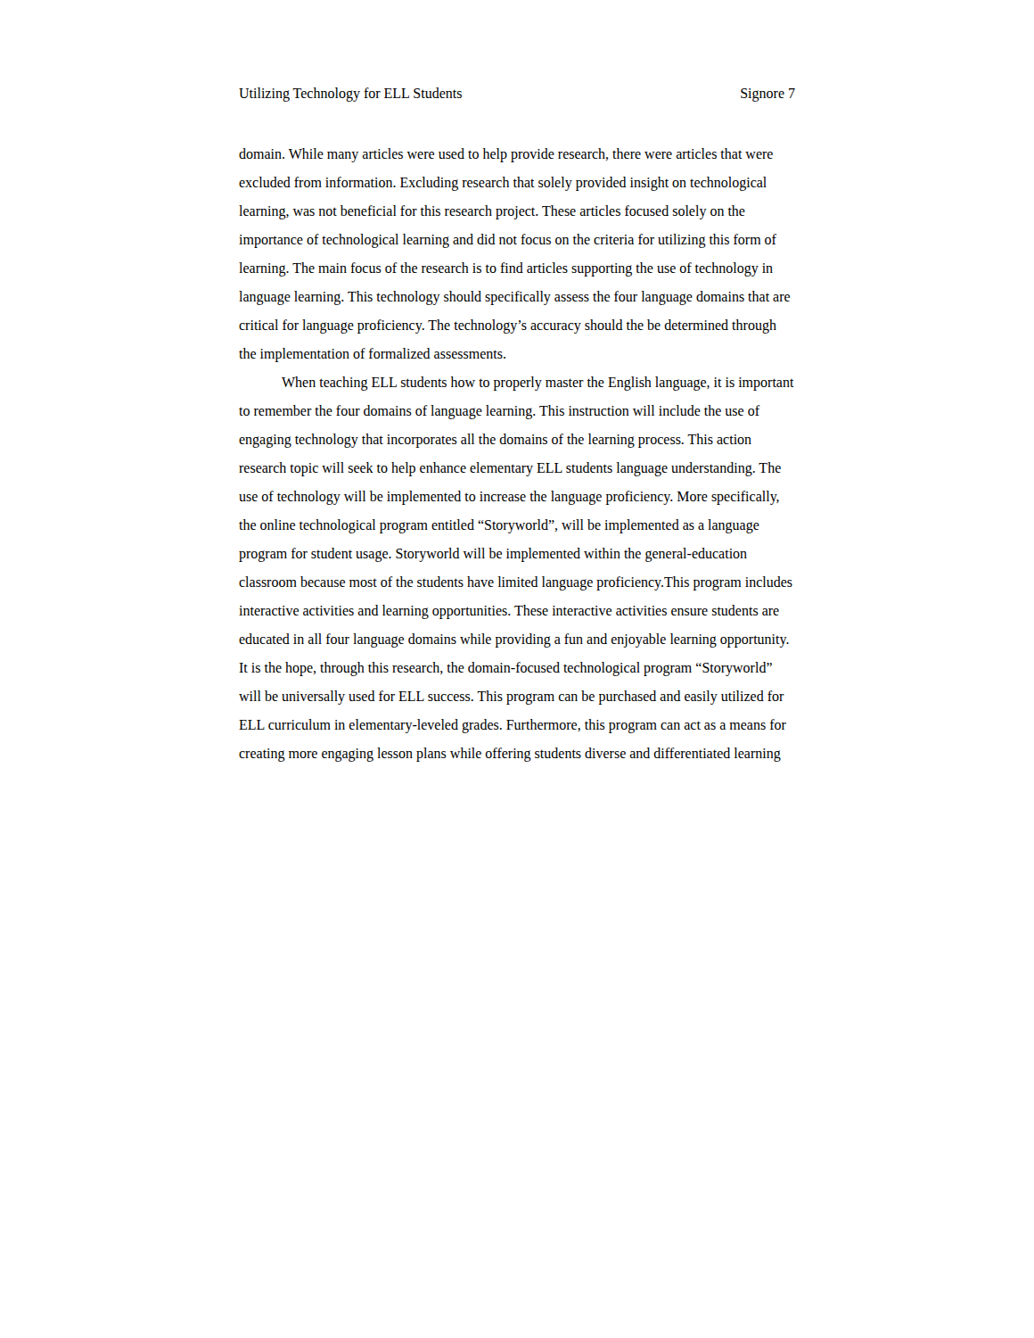Utilizing Technology for ELL Students Signore 7
domain. While many articles were used to help provide research, there were articles that were excluded from information. Excluding research that solely provided insight on technological learning, was not beneficial for this research project. These articles focused solely on the importance of technological learning and did not focus on the criteria for utilizing this form of learning. The main focus of the research is to find articles supporting the use of technology in language learning. This technology should specifically assess the four language domains that are critical for language proficiency. The technology’s accuracy should the be determined through the implementation of formalized assessments.
When teaching ELL students how to properly master the English language, it is important to remember the four domains of language learning. This instruction will include the use of engaging technology that incorporates all the domains of the learning process. This action research topic will seek to help enhance elementary ELL students language understanding. The use of technology will be implemented to increase the language proficiency. More specifically, the online technological program entitled “Storyworld”, will be implemented as a language program for student usage. Storyworld will be implemented within the general-education classroom because most of the students have limited language proficiency.This program includes interactive activities and learning opportunities. These interactive activities ensure students are educated in all four language domains while providing a fun and enjoyable learning opportunity. It is the hope, through this research, the domain-focused technological program “Storyworld” will be universally used for ELL success. This program can be purchased and easily utilized for ELL curriculum in elementary-leveled grades. Furthermore, this program can act as a means for creating more engaging lesson plans while offering students diverse and differentiated learning